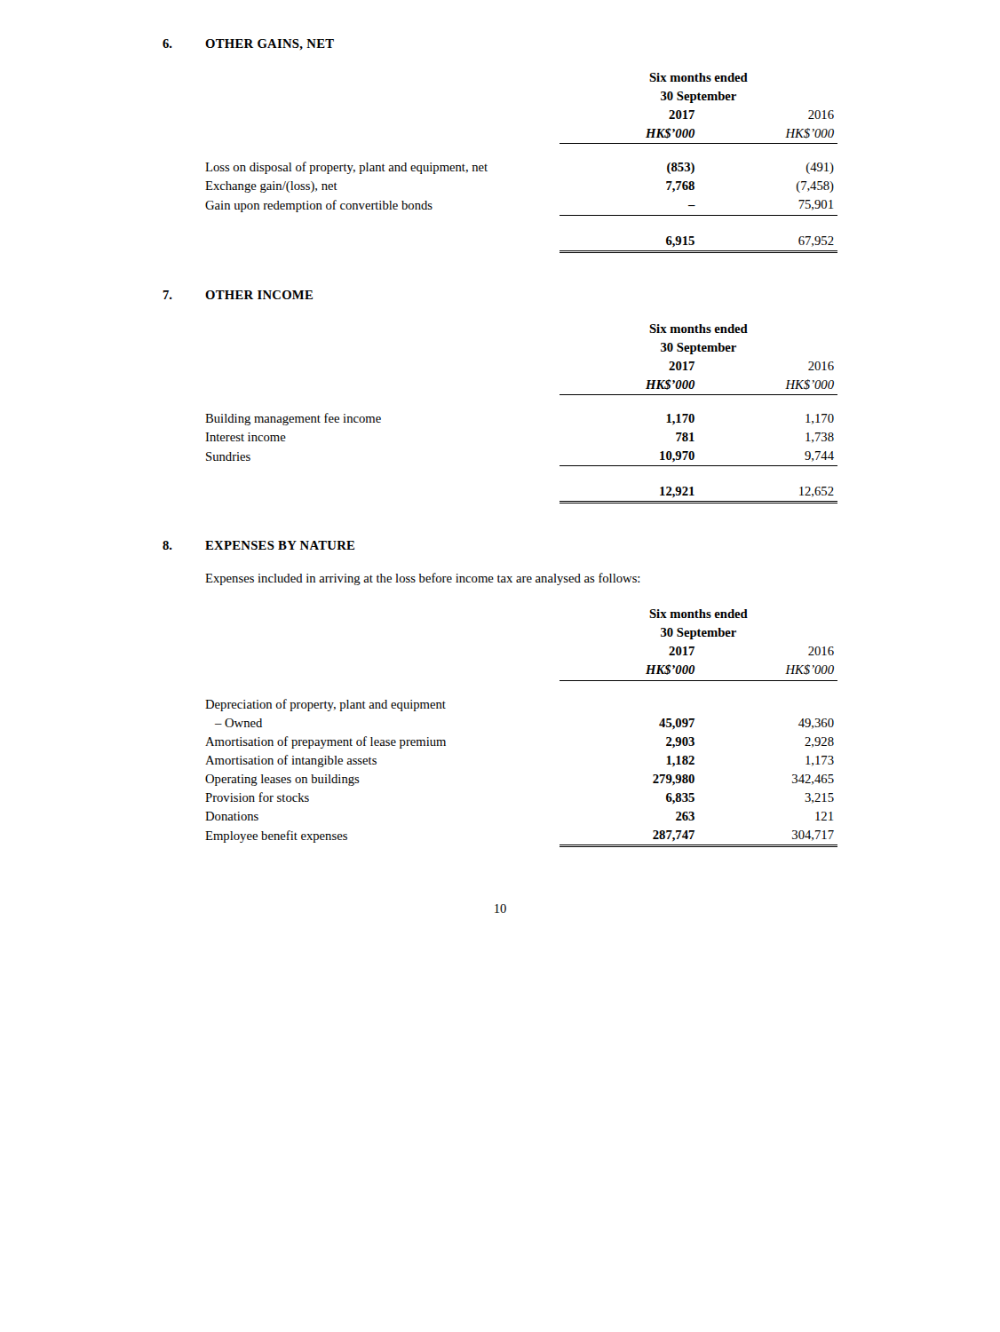6.
OTHER GAINS, NET
| | Six months ended |
| | 30 September |
| | 2017 | 2016 |
| | HK$’000 | HK$’000 |
| Loss on disposal of property, plant and equipment, net | (853) | (491) |
| Exchange gain/(loss), net | 7,768 | (7,458) |
| Gain upon redemption of convertible bonds | – | 75,901 |
| | 6,915 | 67,952 |
7.
OTHER INCOME
| | Six months ended |
| | 30 September |
| | 2017 | 2016 |
| | HK$’000 | HK$’000 |
| Building management fee income | 1,170 | 1,170 |
| Interest income | 781 | 1,738 |
| Sundries | 10,970 | 9,744 |
| | 12,921 | 12,652 |
8.
EXPENSES BY NATURE
Expenses included in arriving at the loss before income tax are analysed as follows:
| | Six months ended |
| | 30 September |
| | 2017 | 2016 |
| | HK$’000 | HK$’000 |
| Depreciation of property, plant and equipment | | |
| – Owned | 45,097 | 49,360 |
| Amortisation of prepayment of lease premium | 2,903 | 2,928 |
| Amortisation of intangible assets | 1,182 | 1,173 |
| Operating leases on buildings | 279,980 | 342,465 |
| Provision for stocks | 6,835 | 3,215 |
| Donations | 263 | 121 |
| Employee benefit expenses | 287,747 | 304,717 |
10